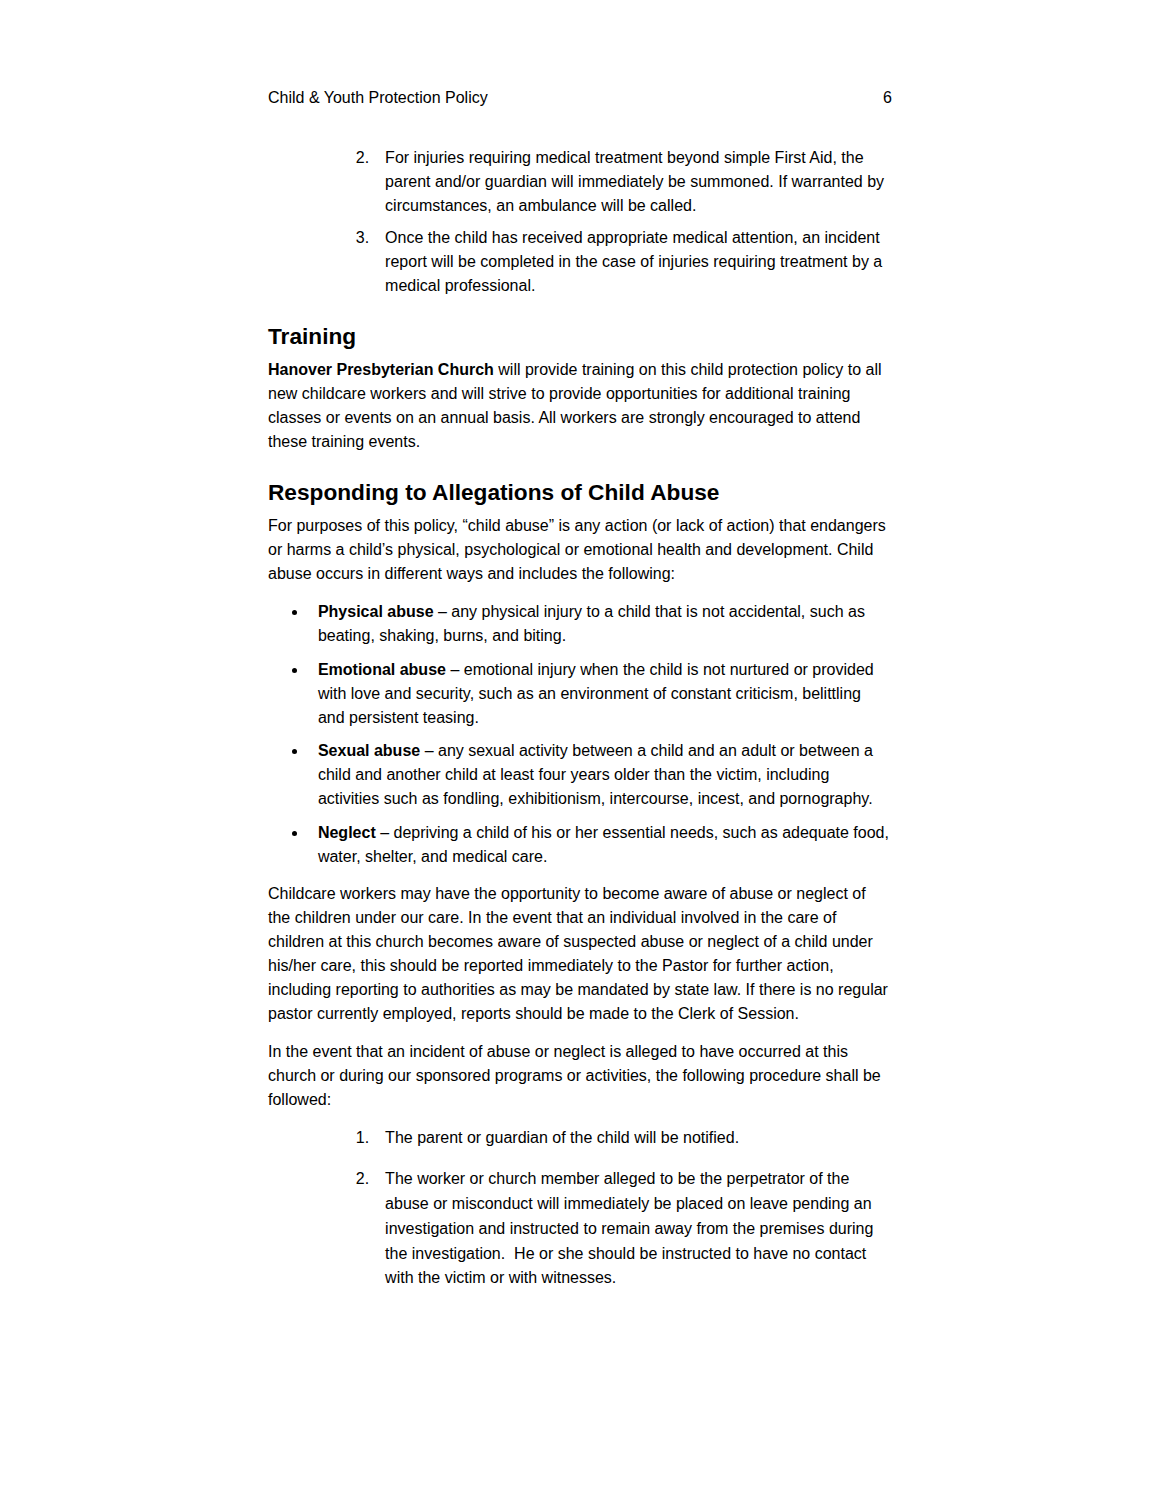Child & Youth Protection Policy 6
For injuries requiring medical treatment beyond simple First Aid, the parent and/or guardian will immediately be summoned. If warranted by circumstances, an ambulance will be called.
Once the child has received appropriate medical attention, an incident report will be completed in the case of injuries requiring treatment by a medical professional.
Training
Hanover Presbyterian Church will provide training on this child protection policy to all new childcare workers and will strive to provide opportunities for additional training classes or events on an annual basis. All workers are strongly encouraged to attend these training events.
Responding to Allegations of Child Abuse
For purposes of this policy, “child abuse” is any action (or lack of action) that endangers or harms a child’s physical, psychological or emotional health and development. Child abuse occurs in different ways and includes the following:
Physical abuse – any physical injury to a child that is not accidental, such as beating, shaking, burns, and biting.
Emotional abuse – emotional injury when the child is not nurtured or provided with love and security, such as an environment of constant criticism, belittling and persistent teasing.
Sexual abuse – any sexual activity between a child and an adult or between a child and another child at least four years older than the victim, including activities such as fondling, exhibitionism, intercourse, incest, and pornography.
Neglect – depriving a child of his or her essential needs, such as adequate food, water, shelter, and medical care.
Childcare workers may have the opportunity to become aware of abuse or neglect of the children under our care. In the event that an individual involved in the care of children at this church becomes aware of suspected abuse or neglect of a child under his/her care, this should be reported immediately to the Pastor for further action, including reporting to authorities as may be mandated by state law. If there is no regular pastor currently employed, reports should be made to the Clerk of Session.
In the event that an incident of abuse or neglect is alleged to have occurred at this church or during our sponsored programs or activities, the following procedure shall be followed:
The parent or guardian of the child will be notified.
The worker or church member alleged to be the perpetrator of the abuse or misconduct will immediately be placed on leave pending an investigation and instructed to remain away from the premises during the investigation. He or she should be instructed to have no contact with the victim or with witnesses.